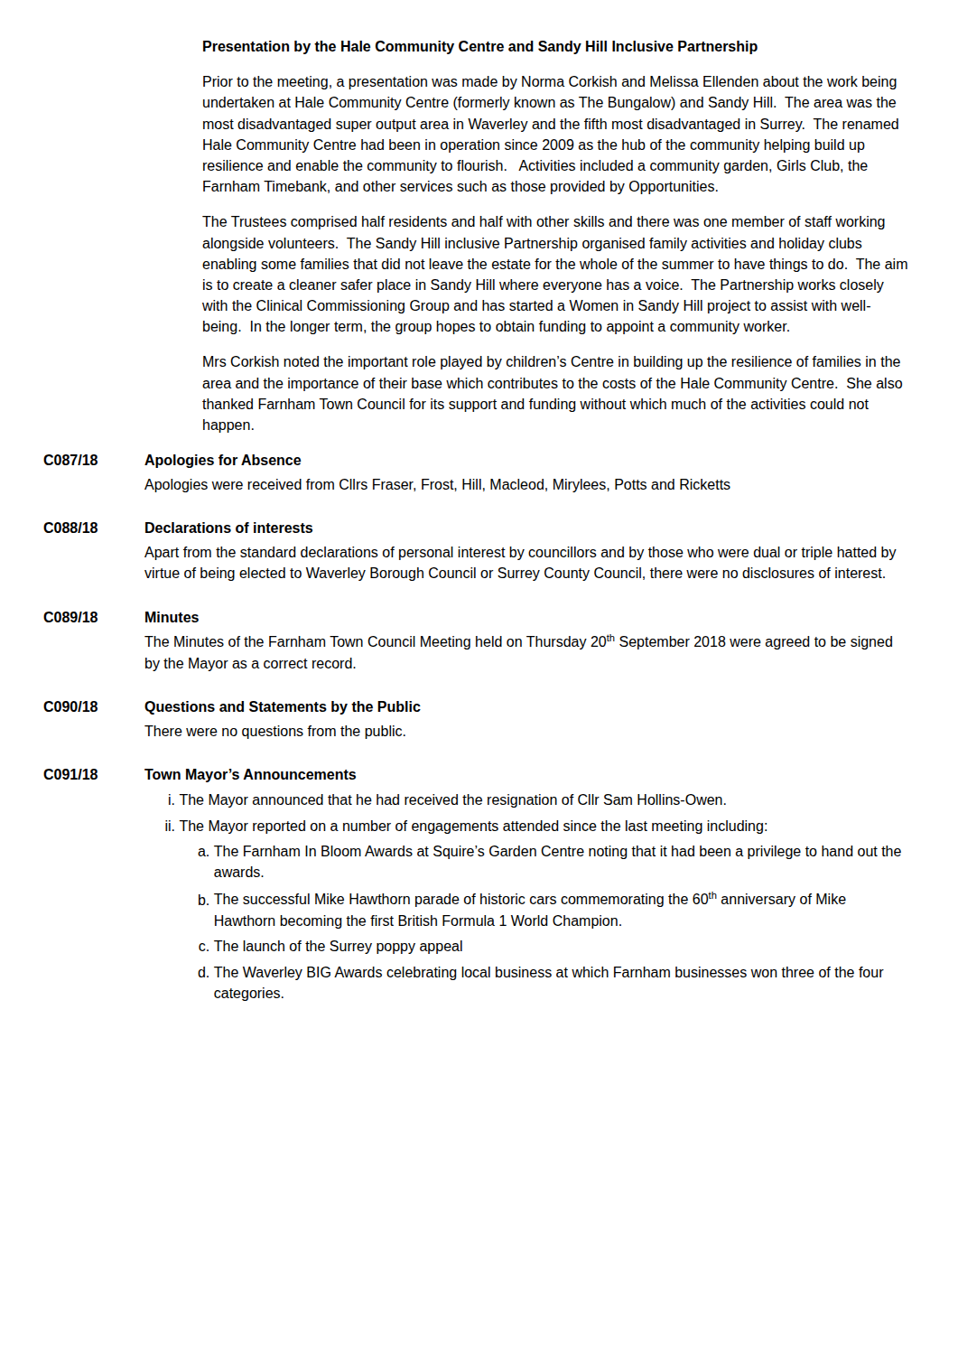Presentation by the Hale Community Centre and Sandy Hill Inclusive Partnership
Prior to the meeting, a presentation was made by Norma Corkish and Melissa Ellenden about the work being undertaken at Hale Community Centre (formerly known as The Bungalow) and Sandy Hill. The area was the most disadvantaged super output area in Waverley and the fifth most disadvantaged in Surrey. The renamed Hale Community Centre had been in operation since 2009 as the hub of the community helping build up resilience and enable the community to flourish. Activities included a community garden, Girls Club, the Farnham Timebank, and other services such as those provided by Opportunities.
The Trustees comprised half residents and half with other skills and there was one member of staff working alongside volunteers. The Sandy Hill inclusive Partnership organised family activities and holiday clubs enabling some families that did not leave the estate for the whole of the summer to have things to do. The aim is to create a cleaner safer place in Sandy Hill where everyone has a voice. The Partnership works closely with the Clinical Commissioning Group and has started a Women in Sandy Hill project to assist with well-being. In the longer term, the group hopes to obtain funding to appoint a community worker.
Mrs Corkish noted the important role played by children’s Centre in building up the resilience of families in the area and the importance of their base which contributes to the costs of the Hale Community Centre. She also thanked Farnham Town Council for its support and funding without which much of the activities could not happen.
C087/18
Apologies for Absence
Apologies were received from Cllrs Fraser, Frost, Hill, Macleod, Mirylees, Potts and Ricketts
C088/18
Declarations of interests
Apart from the standard declarations of personal interest by councillors and by those who were dual or triple hatted by virtue of being elected to Waverley Borough Council or Surrey County Council, there were no disclosures of interest.
C089/18
Minutes
The Minutes of the Farnham Town Council Meeting held on Thursday 20th September 2018 were agreed to be signed by the Mayor as a correct record.
C090/18
Questions and Statements by the Public
There were no questions from the public.
C091/18
Town Mayor’s Announcements
The Mayor announced that he had received the resignation of Cllr Sam Hollins-Owen.
The Mayor reported on a number of engagements attended since the last meeting including:
The Farnham In Bloom Awards at Squire’s Garden Centre noting that it had been a privilege to hand out the awards.
The successful Mike Hawthorn parade of historic cars commemorating the 60th anniversary of Mike Hawthorn becoming the first British Formula 1 World Champion.
The launch of the Surrey poppy appeal
The Waverley BIG Awards celebrating local business at which Farnham businesses won three of the four categories.